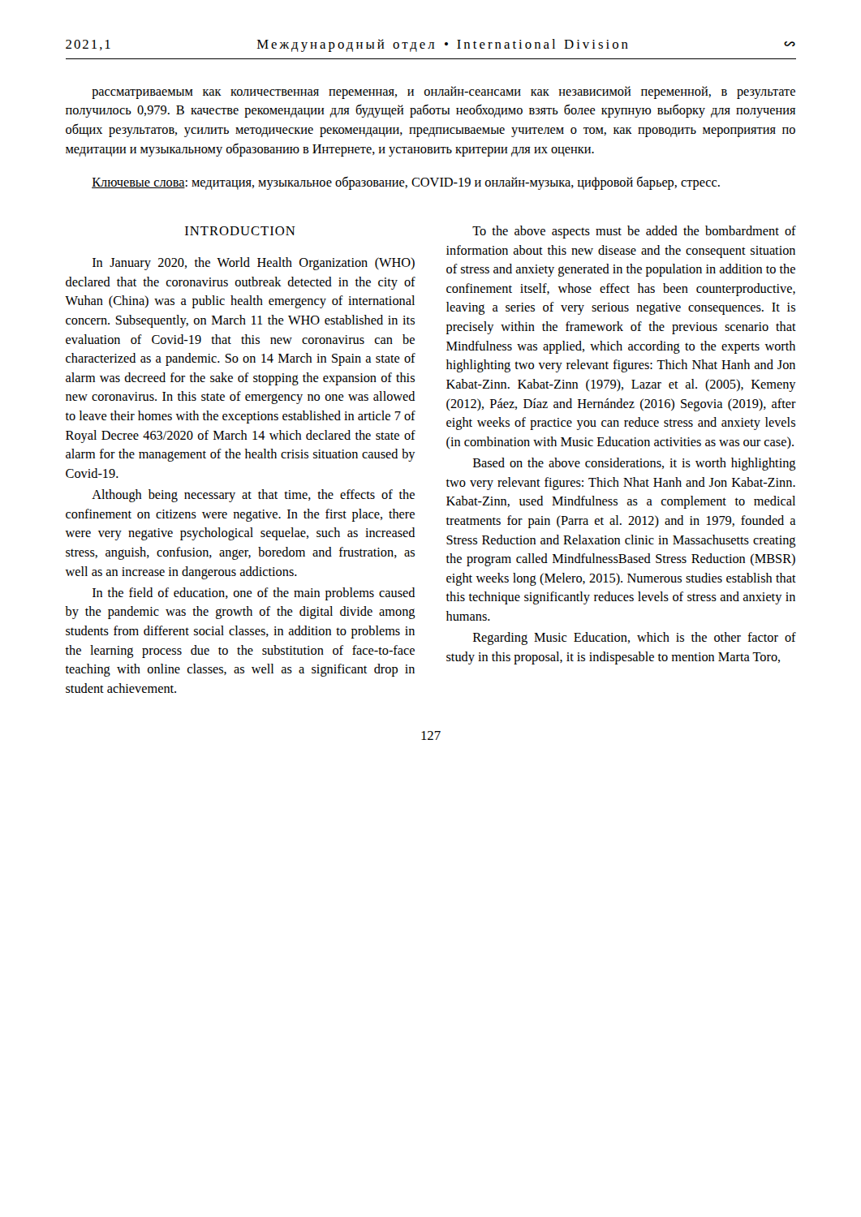2021,1
Международный отдел•International Division
∾
рассматриваемым как количественная переменная, и онлайн-сеансами как независимой переменной, в результате получилось 0,979. В качестве рекомендации для будущей работы необходимо взять более крупную выборку для получения общих результатов, усилить методические рекомендации, предписываемые учителем о том, как проводить мероприятия по медитации и музыкальному образованию в Интернете, и установить критерии для их оценки.
Ключевые слова: медитация, музыкальное образование, COVID-19 и онлайн-музыка, цифровой барьер, стресс.
Introduction
In January 2020, the World Health Organization (WHO) declared that the coronavirus outbreak detected in the city of Wuhan (China) was a public health emergency of international concern. Subsequently, on March 11 the WHO established in its evaluation of Covid-19 that this new coronavirus can be characterized as a pandemic. So on 14 March in Spain a state of alarm was decreed for the sake of stopping the expansion of this new coronavirus. In this state of emergency no one was allowed to leave their homes with the exceptions established in article 7 of Royal Decree 463/2020 of March 14 which declared the state of alarm for the management of the health crisis situation caused by Covid-19.
Although being necessary at that time, the effects of the confinement on citizens were negative. In the first place, there were very negative psychological sequelae, such as increased stress, anguish, confusion, anger, boredom and frustration, as well as an increase in dangerous addictions.
In the field of education, one of the main problems caused by the pandemic was the growth of the digital divide among students from different social classes, in addition to problems in the learning process due to the substitution of face-to-face teaching with online classes, as well as a significant drop in student achievement.
To the above aspects must be added the bombardment of information about this new disease and the consequent situation of stress and anxiety generated in the population in addition to the confinement itself, whose effect has been counterproductive, leaving a series of very serious negative consequences. It is precisely within the framework of the previous scenario that Mindfulness was applied, which according to the experts worth highlighting two very relevant figures: Thich Nhat Hanh and Jon Kabat-Zinn. Kabat-Zinn (1979), Lazar et al. (2005), Kemeny (2012), Páez, Díaz and Hernández (2016) Segovia (2019), after eight weeks of practice you can reduce stress and anxiety levels (in combination with Music Education activities as was our case).
Based on the above considerations, it is worth highlighting two very relevant figures: Thich Nhat Hanh and Jon Kabat-Zinn. Kabat-Zinn, used Mindfulness as a complement to medical treatments for pain (Parra et al. 2012) and in 1979, founded a Stress Reduction and Relaxation clinic in Massachusetts creating the program called MindfulnessBased Stress Reduction (MBSR) eight weeks long (Melero, 2015). Numerous studies establish that this technique significantly reduces levels of stress and anxiety in humans.
Regarding Music Education, which is the other factor of study in this proposal, it is indispesable to mention Marta Toro,
127